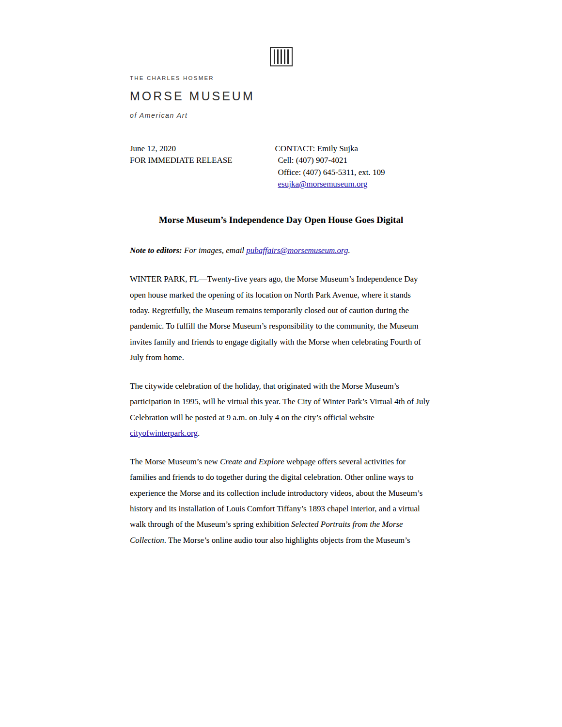THE CHARLES HOSMER
MORSE MUSEUM
of American Art
| June 12, 2020 | CONTACT: Emily Sujka |
| FOR IMMEDIATE RELEASE | Cell: (407) 907-4021 |
| | Office: (407) 645-5311, ext. 109 |
| | esujka@morsemuseum.org |
Morse Museum’s Independence Day Open House Goes Digital
Note to editors: For images, email pubaffairs@morsemuseum.org.
WINTER PARK, FL—Twenty-five years ago, the Morse Museum’s Independence Day open house marked the opening of its location on North Park Avenue, where it stands today. Regretfully, the Museum remains temporarily closed out of caution during the pandemic. To fulfill the Morse Museum’s responsibility to the community, the Museum invites family and friends to engage digitally with the Morse when celebrating Fourth of July from home.
The citywide celebration of the holiday, that originated with the Morse Museum’s participation in 1995, will be virtual this year. The City of Winter Park’s Virtual 4th of July Celebration will be posted at 9 a.m. on July 4 on the city’s official website cityofwinterpark.org.
The Morse Museum’s new Create and Explore webpage offers several activities for families and friends to do together during the digital celebration. Other online ways to experience the Morse and its collection include introductory videos, about the Museum’s history and its installation of Louis Comfort Tiffany’s 1893 chapel interior, and a virtual walk through of the Museum’s spring exhibition Selected Portraits from the Morse Collection. The Morse’s online audio tour also highlights objects from the Museum’s